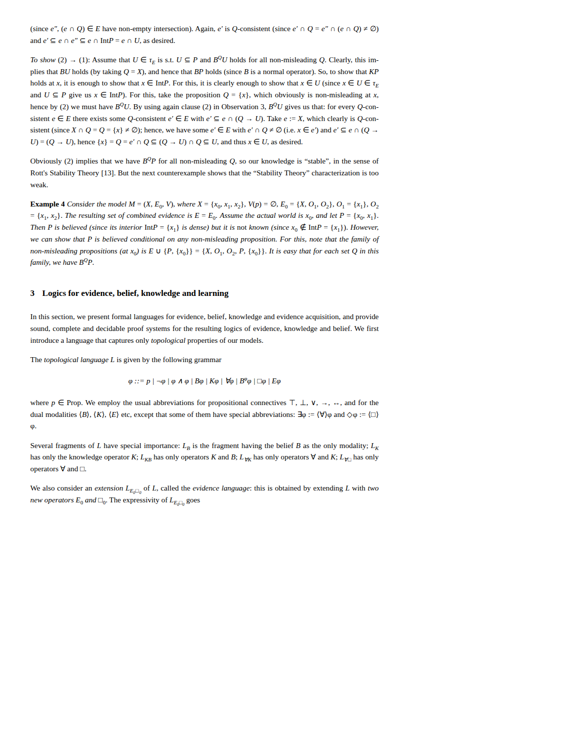(since e″, (e ∩ Q) ∈ E have non-empty intersection). Again, e′ is Q-consistent (since e′ ∩ Q = e″ ∩ (e ∩ Q) ≠ ∅) and e′ ⊆ e ∩ e″ ⊆ e ∩ Int P = e ∩ U, as desired.
To show (2) → (1): Assume that U ∈ τE is s.t. U ⊆ P and BQU holds for all non-misleading Q. Clearly, this implies that BU holds (by taking Q = X), and hence that BP holds (since B is a normal operator). So, to show that KP holds at x, it is enough to show that x ∈ Int P. For this, it is clearly enough to show that x ∈ U (since x ∈ U ∈ τE and U ⊆ P give us x ∈ Int P). For this, take the proposition Q = {x}, which obviously is non-misleading at x, hence by (2) we must have BQU. By using again clause (2) in Observation 3, BQU gives us that: for every Q-consistent e ∈ E there exists some Q-consistent e′ ∈ E with e′ ⊆ e ∩ (Q → U). Take e := X, which clearly is Q-consistent (since X ∩ Q = Q = {x} ≠ ∅); hence, we have some e′ ∈ E with e′ ∩ Q ≠ ∅ (i.e. x ∈ e′) and e′ ⊆ e ∩ (Q → U) = (Q → U), hence {x} = Q = e′ ∩ Q ⊆ (Q → U) ∩ Q ⊆ U, and thus x ∈ U, as desired.
Obviously (2) implies that we have BQP for all non-misleading Q, so our knowledge is “stable”, in the sense of Rott's Stability Theory [13]. But the next counterexample shows that the “Stability Theory” characterization is too weak.
Example 4 Consider the model M = (X, E0, V), where X = {x0, x1, x2}, V(p) = ∅, E0 = {X, O1, O2}, O1 = {x1}, O2 = {x1, x2}. The resulting set of combined evidence is E = E0. Assume the actual world is x0, and let P = {x0, x1}. Then P is believed (since its interior Int P = {x1} is dense) but it is not known (since x0 ∉ Int P = {x1}). However, we can show that P is believed conditional on any non-misleading proposition. For this, note that the family of non-misleading propositions (at x0) is E ∪ {P, {x0}} = {X, O1, O2, P, {x0}}. It is easy that for each set Q in this family, we have BQP.
3 Logics for evidence, belief, knowledge and learning
In this section, we present formal languages for evidence, belief, knowledge and evidence acquisition, and provide sound, complete and decidable proof systems for the resulting logics of evidence, knowledge and belief. We first introduce a language that captures only topological properties of our models.
The topological language L is given by the following grammar
φ ::= p | ¬φ | φ ∧ φ | Bφ | Kφ | ∀φ | Bφφ | □φ | Eφ
where p ∈ Prop. We employ the usual abbreviations for propositional connectives ⊤, ⊥, ∨, →, ↔, and for the dual modalities ⟨B⟩, ⟨K⟩, ⟨E⟩ etc, except that some of them have special abbreviations: ∃φ := ⟨∀⟩φ and ◇φ := ⟨□⟩φ.
Several fragments of L have special importance: LB is the fragment having the belief B as the only modality; LK has only the knowledge operator K; LKB has only operators K and B; L∀K has only operators ∀ and K; L∀□ has only operators ∀ and □.
We also consider an extension LE0□0 of L, called the evidence language: this is obtained by extending L with two new operators E0 and □0. The expressivity of LE0□0 goes